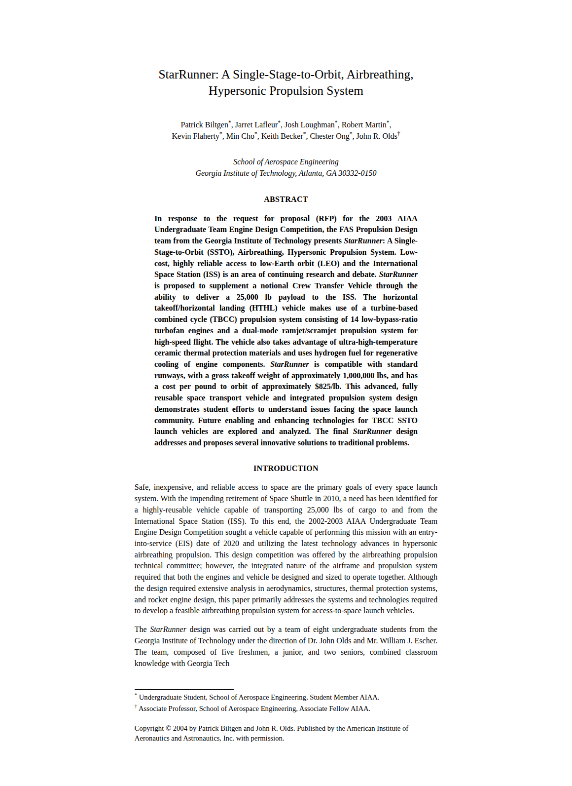StarRunner: A Single-Stage-to-Orbit, Airbreathing,
Hypersonic Propulsion System
Patrick Biltgen*, Jarret Lafleur*, Josh Loughman*, Robert Martin*,
Kevin Flaherty*, Min Cho*, Keith Becker*, Chester Ong*, John R. Olds†
School of Aerospace Engineering
Georgia Institute of Technology, Atlanta, GA 30332-0150
ABSTRACT
In response to the request for proposal (RFP) for the 2003 AIAA Undergraduate Team Engine Design Competition, the FAS Propulsion Design team from the Georgia Institute of Technology presents StarRunner: A Single-Stage-to-Orbit (SSTO), Airbreathing, Hypersonic Propulsion System. Low-cost, highly reliable access to low-Earth orbit (LEO) and the International Space Station (ISS) is an area of continuing research and debate. StarRunner is proposed to supplement a notional Crew Transfer Vehicle through the ability to deliver a 25,000 lb payload to the ISS. The horizontal takeoff/horizontal landing (HTHL) vehicle makes use of a turbine-based combined cycle (TBCC) propulsion system consisting of 14 low-bypass-ratio turbofan engines and a dual-mode ramjet/scramjet propulsion system for high-speed flight. The vehicle also takes advantage of ultra-high-temperature ceramic thermal protection materials and uses hydrogen fuel for regenerative cooling of engine components. StarRunner is compatible with standard runways, with a gross takeoff weight of approximately 1,000,000 lbs, and has a cost per pound to orbit of approximately $825/lb. This advanced, fully reusable space transport vehicle and integrated propulsion system design demonstrates student efforts to understand issues facing the space launch community. Future enabling and enhancing technologies for TBCC SSTO launch vehicles are explored and analyzed. The final StarRunner design addresses and proposes several innovative solutions to traditional problems.
INTRODUCTION
Safe, inexpensive, and reliable access to space are the primary goals of every space launch system. With the impending retirement of Space Shuttle in 2010, a need has been identified for a highly-reusable vehicle capable of transporting 25,000 lbs of cargo to and from the International Space Station (ISS). To this end, the 2002-2003 AIAA Undergraduate Team Engine Design Competition sought a vehicle capable of performing this mission with an entry-into-service (EIS) date of 2020 and utilizing the latest technology advances in hypersonic airbreathing propulsion. This design competition was offered by the airbreathing propulsion technical committee; however, the integrated nature of the airframe and propulsion system required that both the engines and vehicle be designed and sized to operate together. Although the design required extensive analysis in aerodynamics, structures, thermal protection systems, and rocket engine design, this paper primarily addresses the systems and technologies required to develop a feasible airbreathing propulsion system for access-to-space launch vehicles.
The StarRunner design was carried out by a team of eight undergraduate students from the Georgia Institute of Technology under the direction of Dr. John Olds and Mr. William J. Escher. The team, composed of five freshmen, a junior, and two seniors, combined classroom knowledge with Georgia Tech
* Undergraduate Student, School of Aerospace Engineering, Student Member AIAA.
† Associate Professor, School of Aerospace Engineering, Associate Fellow AIAA.
Copyright © 2004 by Patrick Biltgen and John R. Olds. Published by the American Institute of Aeronautics and Astronautics, Inc. with permission.